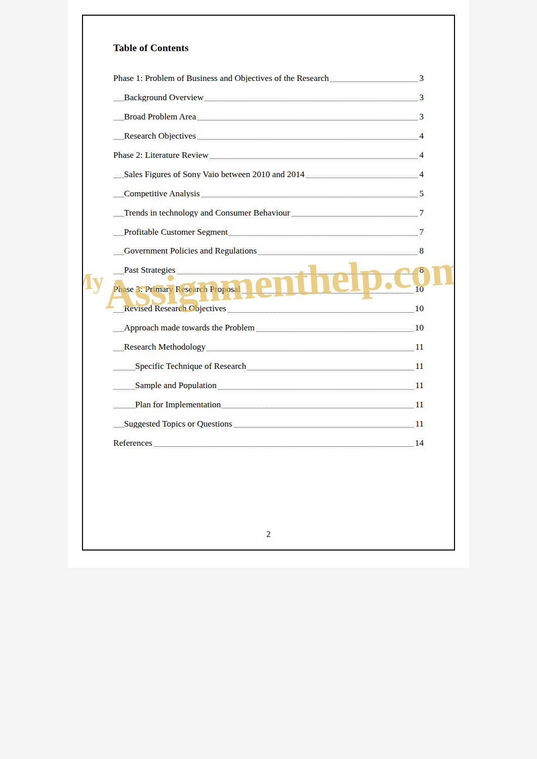Table of Contents
Phase 1: Problem of Business and Objectives of the Research 3
Background Overview 3
Broad Problem Area 3
Research Objectives 4
Phase 2: Literature Review 4
Sales Figures of Sony Vaio between 2010 and 20144
Competitive Analysis 5
Trends in technology and Consumer Behaviour 7
Profitable Customer Segment 7
Government Policies and Regulations 8
Past Strategies 8
Phase 3: Primary Research Proposal 10
Revised Research Objectives 10
Approach made towards the Problem 10
Research Methodology 11
Specific Technique of Research 11
Sample and Population 11
Plan for Implementation 11
Suggested Topics or Questions 11
References 14
My Assignmenthelp.com
2